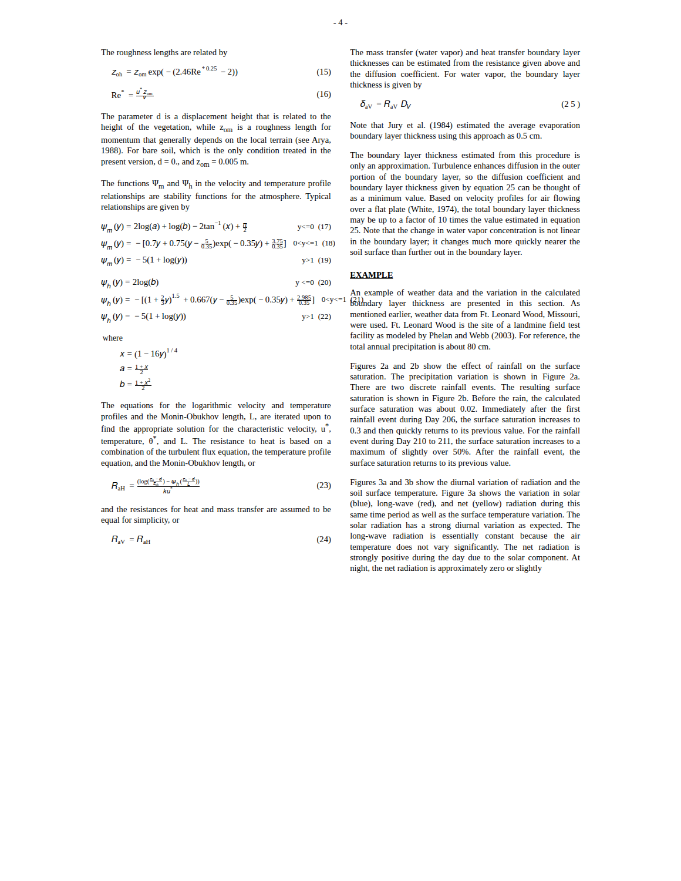- 4 -
The roughness lengths are related by
zoh = zom exp (− ( 2.46 Re*0.25 −2 ) )
(15)
Re* = u*zom ν
(16)
The parameter d is a displacement height that is related to the height of the vegetation, while zom is a roughness length for momentum that generally depends on the local terrain (see Arya, 1988). For bare soil, which is the only condition treated in the present version, d = 0., and zom = 0.005 m.
The functions Ψm and Ψh in the velocity and temperature profile relationships are stability functions for the atmosphere. Typical relationships are given by
ψm(y) = 2log(a) +log(b) −2tan−1 (x) + π2
y<=0 (17)
ψm(y) =− [ 0.7y+0.75 (y−50.35) exp(−0.35y) +3.750.35 ]
0<y<=1 (18)
ψm(y) =−5 (1+log(y))
y>1 (19)
ψh(y) =2log(b)
y <=0 (20)
ψh(y) =− [ (1+23y) 1.5 +0.667 (y−50.35) exp(−0.35y) +2.9850.35 ]
0<y<=1 (21)
ψh(y) =−5 (1+log(y))
y>1 (22)
where
x= (1−16y) 1/4
a= 1+x2
b= 1+x22
The equations for the logarithmic velocity and temperature profiles and the Monin-Obukhov length, L, are iterated upon to find the appropriate solution for the characteristic velocity, u*, temperature, θ*, and L. The resistance to heat is based on a combination of the turbulent flux equation, the temperature profile equation, and the Monin-Obukhov length, or
RaH = ( log (za−dzoh) − ψh (za−dL) ) ku*
(23)
and the resistances for heat and mass transfer are assumed to be equal for simplicity, or
RaV = RaH
(24)
The mass transfer (water vapor) and heat transfer boundary layer thicknesses can be estimated from the resistance given above and the diffusion coefficient. For water vapor, the boundary layer thickness is given by
δaV = RaV DV
(2 5 )
Note that Jury et al. (1984) estimated the average evaporation boundary layer thickness using this approach as 0.5 cm.
The boundary layer thickness estimated from this procedure is only an approximation. Turbulence enhances diffusion in the outer portion of the boundary layer, so the diffusion coefficient and boundary layer thickness given by equation 25 can be thought of as a minimum value. Based on velocity profiles for air flowing over a flat plate (White, 1974), the total boundary layer thickness may be up to a factor of 10 times the value estimated in equation 25. Note that the change in water vapor concentration is not linear in the boundary layer; it changes much more quickly nearer the soil surface than further out in the boundary layer.
EXAMPLE
An example of weather data and the variation in the calculated boundary layer thickness are presented in this section. As mentioned earlier, weather data from Ft. Leonard Wood, Missouri, were used. Ft. Leonard Wood is the site of a landmine field test facility as modeled by Phelan and Webb (2003). For reference, the total annual precipitation is about 80 cm.
Figures 2a and 2b show the effect of rainfall on the surface saturation. The precipitation variation is shown in Figure 2a. There are two discrete rainfall events. The resulting surface saturation is shown in Figure 2b. Before the rain, the calculated surface saturation was about 0.02. Immediately after the first rainfall event during Day 206, the surface saturation increases to 0.3 and then quickly returns to its previous value. For the rainfall event during Day 210 to 211, the surface saturation increases to a maximum of slightly over 50%. After the rainfall event, the surface saturation returns to its previous value.
Figures 3a and 3b show the diurnal variation of radiation and the soil surface temperature. Figure 3a shows the variation in solar (blue), long-wave (red), and net (yellow) radiation during this same time period as well as the surface temperature variation. The solar radiation has a strong diurnal variation as expected. The long-wave radiation is essentially constant because the air temperature does not vary significantly. The net radiation is strongly positive during the day due to the solar component. At night, the net radiation is approximately zero or slightly